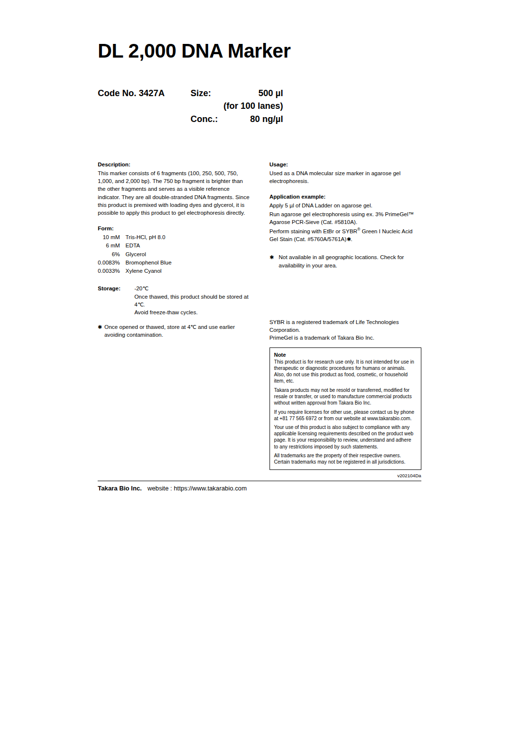DL 2,000 DNA Marker
| Code No. 3427A | Size: | 500 µl |
| | | (for 100 lanes) |
| | Conc.: | 80 ng/µl |
Description:
This marker consists of 6 fragments (100, 250, 500, 750, 1,000, and 2,000 bp). The 750 bp fragment is brighter than the other fragments and serves as a visible reference indicator. They are all double-stranded DNA fragments. Since this product is premixed with loading dyes and glycerol, it is possible to apply this product to gel electrophoresis directly.
Form:
| 10 mM | Tris-HCl, pH 8.0 |
| 6 mM | EDTA |
| 6% | Glycerol |
| 0.0083% | Bromophenol Blue |
| 0.0033% | Xylene Cyanol |
Storage:
-20℃
Once thawed, this product should be stored at 4℃.
Avoid freeze-thaw cycles.
✱
Once opened or thawed, store at 4℃ and use earlier avoiding contamination.
Usage:
Used as a DNA molecular size marker in agarose gel electrophoresis.
Application example:
Apply 5 µl of DNA Ladder on agarose gel.
Run agarose gel electrophoresis using ex. 3% PrimeGel™ Agarose PCR-Sieve (Cat. #5810A).
Perform staining with EtBr or SYBR® Green I Nucleic Acid Gel Stain (Cat. #5760A/5761A)✱.
✱
Not available in all geographic locations. Check for availability in your area.
SYBR is a registered trademark of Life Technologies Corporation.
PrimeGel is a trademark of Takara Bio Inc.
Note
This product is for research use only. It is not intended for use in therapeutic or diagnostic procedures for humans or animals. Also, do not use this product as food, cosmetic, or household item, etc.
Takara products may not be resold or transferred, modified for resale or transfer, or used to manufacture commercial products without written approval from Takara Bio Inc.
If you require licenses for other use, please contact us by phone at +81 77 565 6972 or from our website at www.takarabio.com.
Your use of this product is also subject to compliance with any applicable licensing requirements described on the product web page. It is your responsibility to review, understand and adhere to any restrictions imposed by such statements.
All trademarks are the property of their respective owners. Certain trademarks may not be registered in all jurisdictions.
v202104Da
Takara Bio Inc. website : https://www.takarabio.com